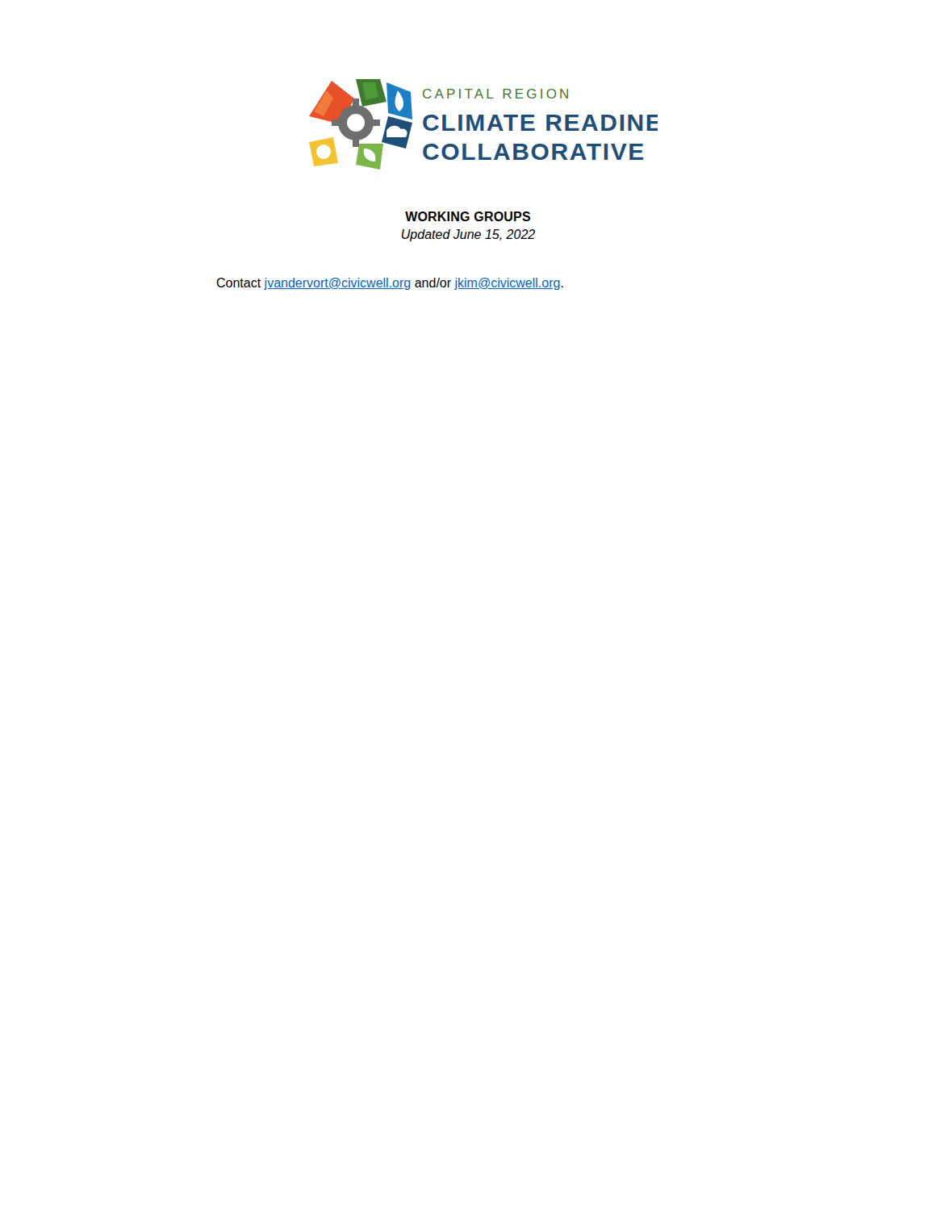CAPITAL REGION CLIMATE READINESS COLLABORATIVE
WORKING GROUPS
Updated June 15, 2022
Contact jvandervort@civicwell.org and/or jkim@civicwell.org.